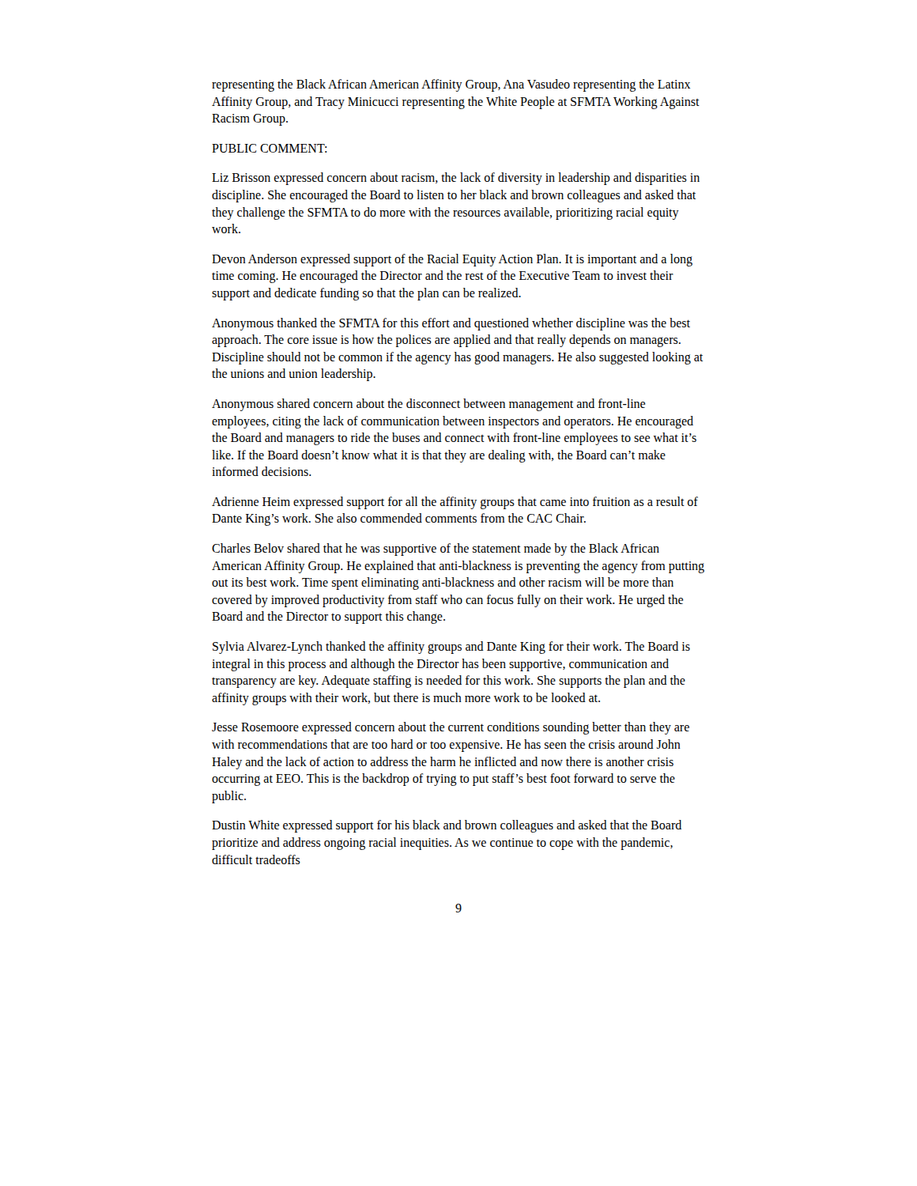representing the Black African American Affinity Group, Ana Vasudeo representing the Latinx Affinity Group, and Tracy Minicucci representing the White People at SFMTA Working Against Racism Group.
PUBLIC COMMENT:
Liz Brisson expressed concern about racism, the lack of diversity in leadership and disparities in discipline. She encouraged the Board to listen to her black and brown colleagues and asked that they challenge the SFMTA to do more with the resources available, prioritizing racial equity work.
Devon Anderson expressed support of the Racial Equity Action Plan. It is important and a long time coming. He encouraged the Director and the rest of the Executive Team to invest their support and dedicate funding so that the plan can be realized.
Anonymous thanked the SFMTA for this effort and questioned whether discipline was the best approach. The core issue is how the polices are applied and that really depends on managers. Discipline should not be common if the agency has good managers. He also suggested looking at the unions and union leadership.
Anonymous shared concern about the disconnect between management and front-line employees, citing the lack of communication between inspectors and operators. He encouraged the Board and managers to ride the buses and connect with front-line employees to see what it’s like. If the Board doesn’t know what it is that they are dealing with, the Board can’t make informed decisions.
Adrienne Heim expressed support for all the affinity groups that came into fruition as a result of Dante King’s work. She also commended comments from the CAC Chair.
Charles Belov shared that he was supportive of the statement made by the Black African American Affinity Group. He explained that anti-blackness is preventing the agency from putting out its best work. Time spent eliminating anti-blackness and other racism will be more than covered by improved productivity from staff who can focus fully on their work. He urged the Board and the Director to support this change.
Sylvia Alvarez-Lynch thanked the affinity groups and Dante King for their work. The Board is integral in this process and although the Director has been supportive, communication and transparency are key. Adequate staffing is needed for this work. She supports the plan and the affinity groups with their work, but there is much more work to be looked at.
Jesse Rosemoore expressed concern about the current conditions sounding better than they are with recommendations that are too hard or too expensive. He has seen the crisis around John Haley and the lack of action to address the harm he inflicted and now there is another crisis occurring at EEO. This is the backdrop of trying to put staff’s best foot forward to serve the public.
Dustin White expressed support for his black and brown colleagues and asked that the Board prioritize and address ongoing racial inequities. As we continue to cope with the pandemic, difficult tradeoffs
9